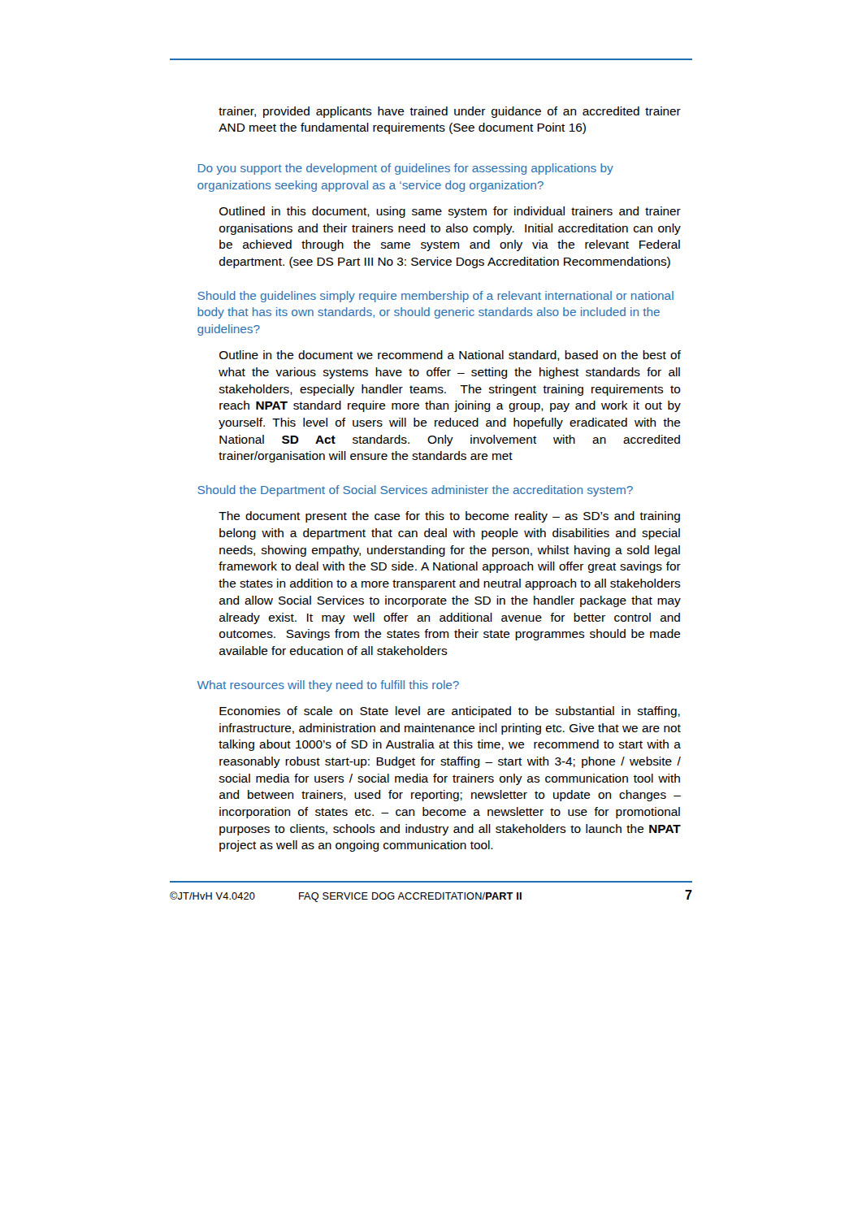trainer, provided applicants have trained under guidance of an accredited trainer AND meet the fundamental requirements (See document Point 16)
Do you support the development of guidelines for assessing applications by organizations seeking approval as a ‘service dog organization?
Outlined in this document, using same system for individual trainers and trainer organisations and their trainers need to also comply. Initial accreditation can only be achieved through the same system and only via the relevant Federal department. (see DS Part III No 3: Service Dogs Accreditation Recommendations)
Should the guidelines simply require membership of a relevant international or national body that has its own standards, or should generic standards also be included in the guidelines?
Outline in the document we recommend a National standard, based on the best of what the various systems have to offer – setting the highest standards for all stakeholders, especially handler teams. The stringent training requirements to reach NPAT standard require more than joining a group, pay and work it out by yourself. This level of users will be reduced and hopefully eradicated with the National SD Act standards. Only involvement with an accredited trainer/organisation will ensure the standards are met
Should the Department of Social Services administer the accreditation system?
The document present the case for this to become reality – as SD’s and training belong with a department that can deal with people with disabilities and special needs, showing empathy, understanding for the person, whilst having a sold legal framework to deal with the SD side. A National approach will offer great savings for the states in addition to a more transparent and neutral approach to all stakeholders and allow Social Services to incorporate the SD in the handler package that may already exist. It may well offer an additional avenue for better control and outcomes. Savings from the states from their state programmes should be made available for education of all stakeholders
What resources will they need to fulfill this role?
Economies of scale on State level are anticipated to be substantial in staffing, infrastructure, administration and maintenance incl printing etc. Give that we are not talking about 1000’s of SD in Australia at this time, we recommend to start with a reasonably robust start-up: Budget for staffing – start with 3-4; phone / website / social media for users / social media for trainers only as communication tool with and between trainers, used for reporting; newsletter to update on changes – incorporation of states etc. – can become a newsletter to use for promotional purposes to clients, schools and industry and all stakeholders to launch the NPAT project as well as an ongoing communication tool.
©JT/HvH V4.0420
FAQ SERVICE DOG ACCREDITATION/PART II
7